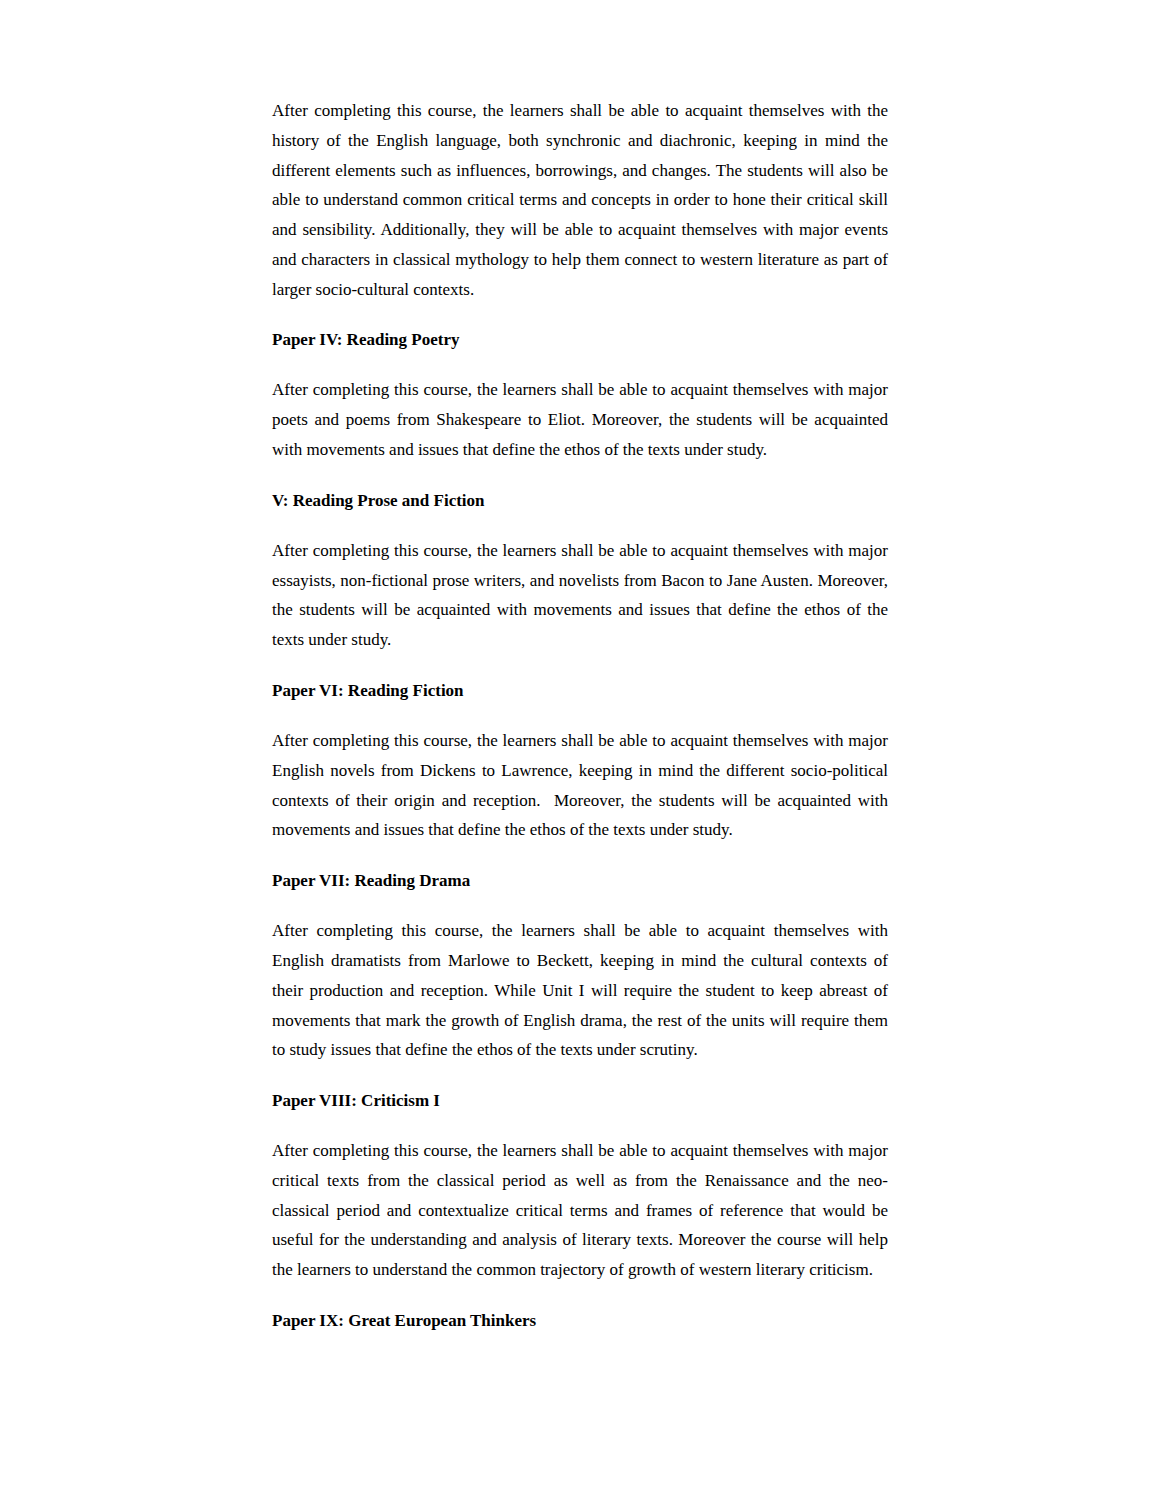After completing this course, the learners shall be able to acquaint themselves with the history of the English language, both synchronic and diachronic, keeping in mind the different elements such as influences, borrowings, and changes. The students will also be able to understand common critical terms and concepts in order to hone their critical skill and sensibility. Additionally, they will be able to acquaint themselves with major events and characters in classical mythology to help them connect to western literature as part of larger socio-cultural contexts.
Paper IV: Reading Poetry
After completing this course, the learners shall be able to acquaint themselves with major poets and poems from Shakespeare to Eliot. Moreover, the students will be acquainted with movements and issues that define the ethos of the texts under study.
V: Reading Prose and Fiction
After completing this course, the learners shall be able to acquaint themselves with major essayists, non-fictional prose writers, and novelists from Bacon to Jane Austen. Moreover, the students will be acquainted with movements and issues that define the ethos of the texts under study.
Paper VI: Reading Fiction
After completing this course, the learners shall be able to acquaint themselves with major English novels from Dickens to Lawrence, keeping in mind the different socio-political contexts of their origin and reception. Moreover, the students will be acquainted with movements and issues that define the ethos of the texts under study.
Paper VII: Reading Drama
After completing this course, the learners shall be able to acquaint themselves with English dramatists from Marlowe to Beckett, keeping in mind the cultural contexts of their production and reception. While Unit I will require the student to keep abreast of movements that mark the growth of English drama, the rest of the units will require them to study issues that define the ethos of the texts under scrutiny.
Paper VIII: Criticism I
After completing this course, the learners shall be able to acquaint themselves with major critical texts from the classical period as well as from the Renaissance and the neo-classical period and contextualize critical terms and frames of reference that would be useful for the understanding and analysis of literary texts. Moreover the course will help the learners to understand the common trajectory of growth of western literary criticism.
Paper IX: Great European Thinkers